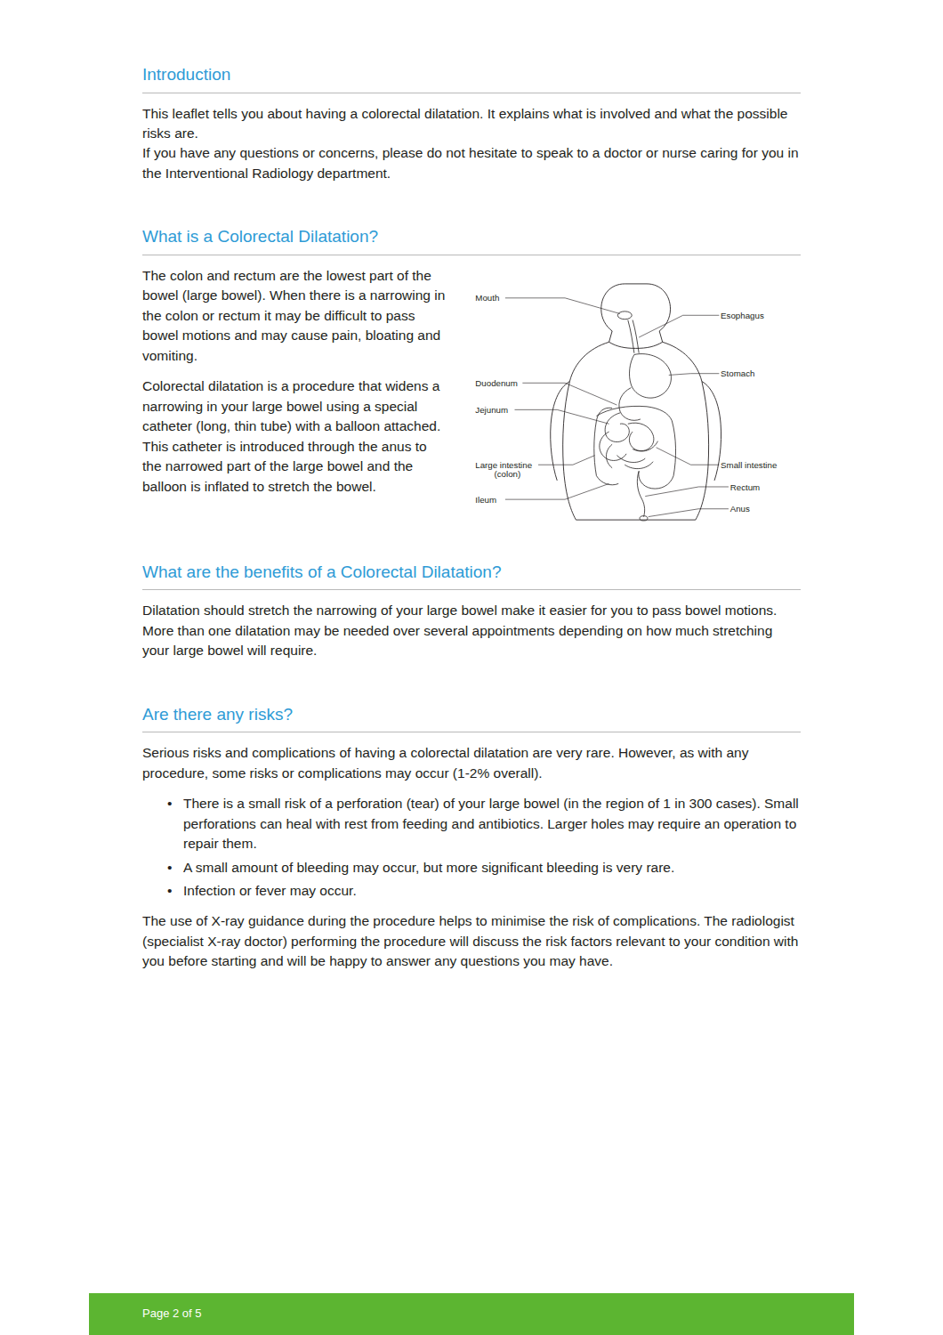Introduction
This leaflet tells you about having a colorectal dilatation. It explains what is involved and what the possible risks are.
If you have any questions or concerns, please do not hesitate to speak to a doctor or nurse caring for you in the Interventional Radiology department.
What is a Colorectal Dilatation?
The colon and rectum are the lowest part of the bowel (large bowel). When there is a narrowing in the colon or rectum it may be difficult to pass bowel motions and may cause pain, bloating and vomiting.
Colorectal dilatation is a procedure that widens a narrowing in your large bowel using a special catheter (long, thin tube) with a balloon attached. This catheter is introduced through the anus to the narrowed part of the large bowel and the balloon is inflated to stretch the bowel.
Mouth Duodenum Jejunum Large intestine (colon) Ileum Esophagus Stomach Small intestine Rectum Anus
What are the benefits of a Colorectal Dilatation?
Dilatation should stretch the narrowing of your large bowel make it easier for you to pass bowel motions. More than one dilatation may be needed over several appointments depending on how much stretching your large bowel will require.
Are there any risks?
Serious risks and complications of having a colorectal dilatation are very rare. However, as with any procedure, some risks or complications may occur (1-2% overall).
There is a small risk of a perforation (tear) of your large bowel (in the region of 1 in 300 cases). Small perforations can heal with rest from feeding and antibiotics. Larger holes may require an operation to repair them.
A small amount of bleeding may occur, but more significant bleeding is very rare.
Infection or fever may occur.
The use of X-ray guidance during the procedure helps to minimise the risk of complications. The radiologist (specialist X-ray doctor) performing the procedure will discuss the risk factors relevant to your condition with you before starting and will be happy to answer any questions you may have.
Page 2 of 5